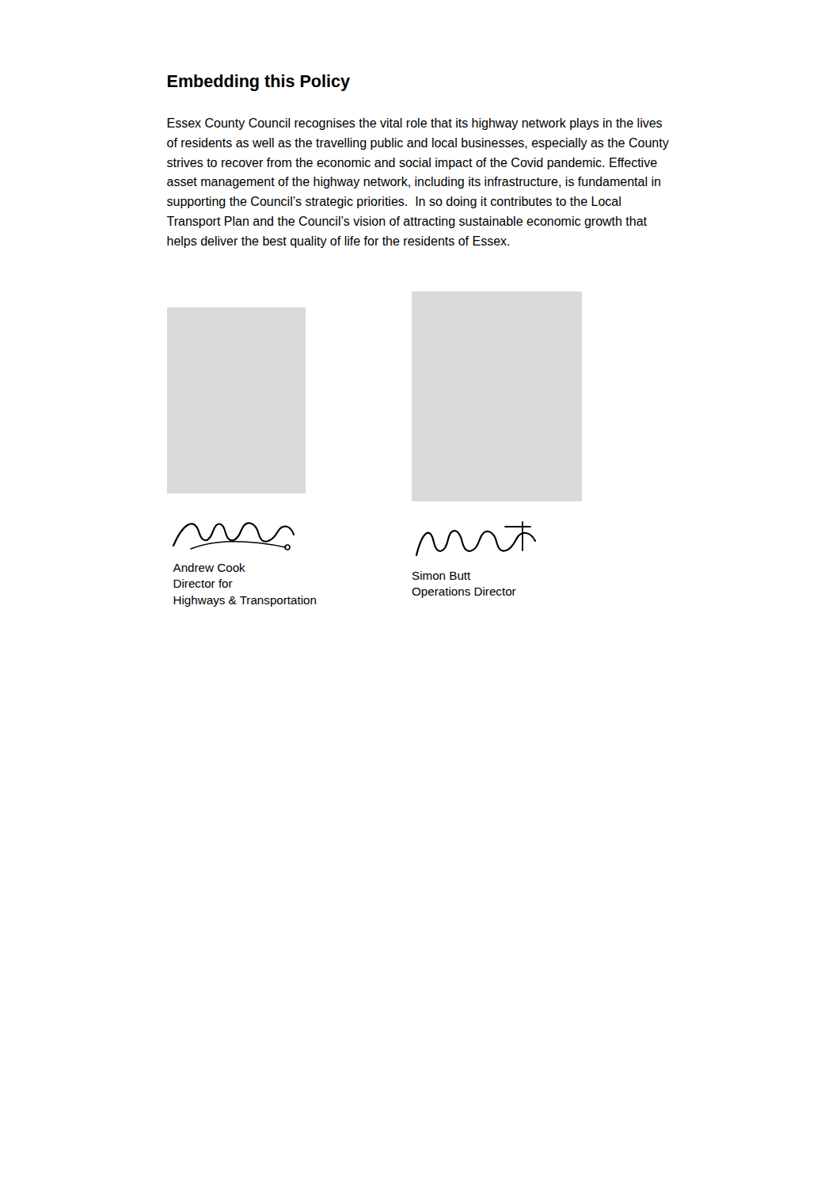Embedding this Policy
Essex County Council recognises the vital role that its highway network plays in the lives of residents as well as the travelling public and local businesses, especially as the County strives to recover from the economic and social impact of the Covid pandemic. Effective asset management of the highway network, including its infrastructure, is fundamental in supporting the Council’s strategic priorities. In so doing it contributes to the Local Transport Plan and the Council’s vision of attracting sustainable economic growth that helps deliver the best quality of life for the residents of Essex.
Andrew Cook
Director for
Highways & Transportation
Simon Butt
Operations Director